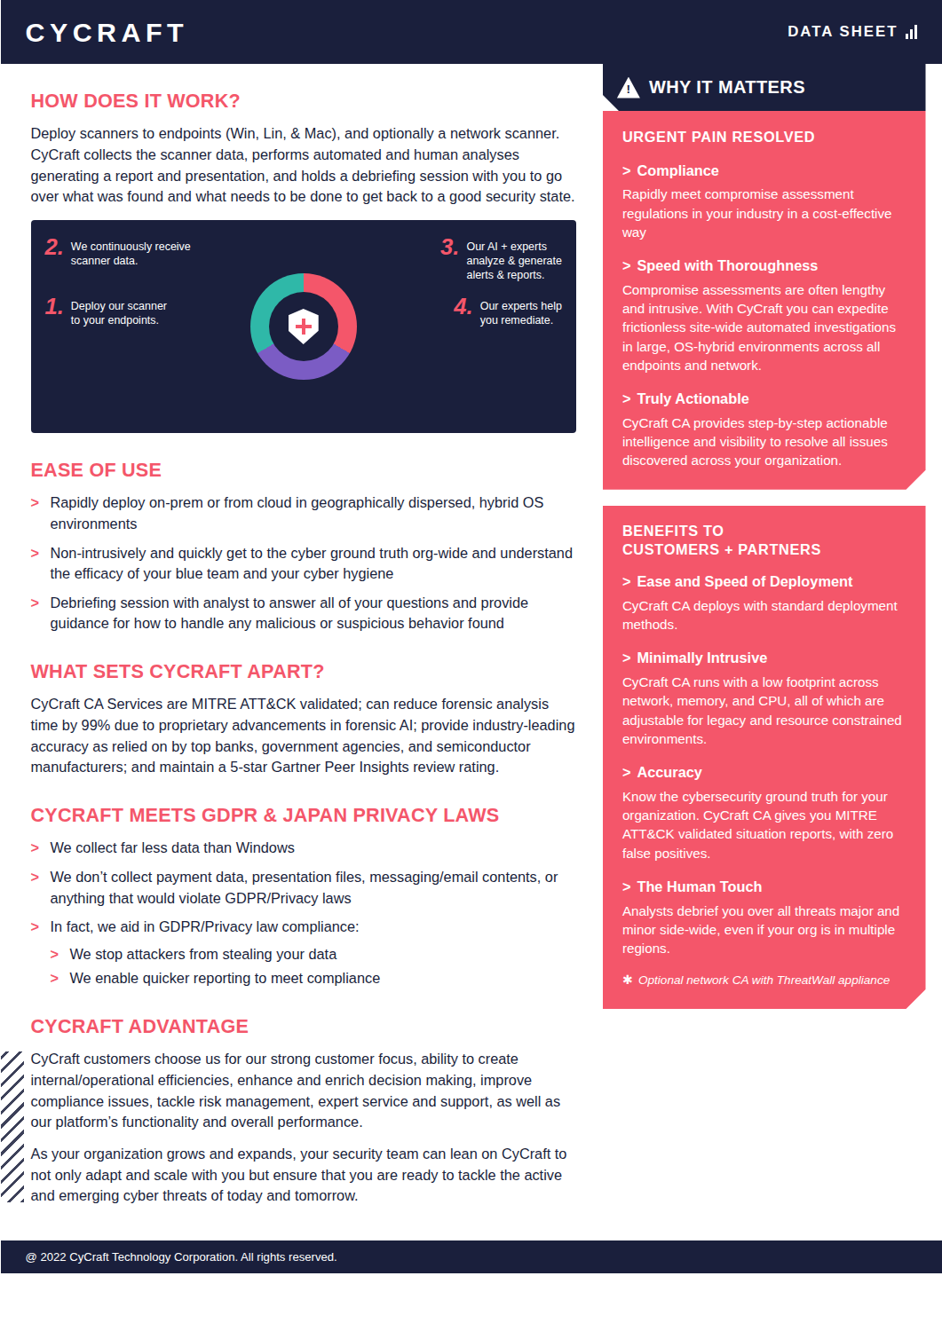CYCRAFT
DATA SHEET
HOW DOES IT WORK?
Deploy scanners to endpoints (Win, Lin, & Mac), and optionally a network scanner. CyCraft collects the scanner data, performs automated and human analyses generating a report and presentation, and holds a debriefing session with you to go over what was found and what needs to be done to get back to a good security state.
2.
We continuously receive
scanner data.
3.
Our AI + experts
analyze & generate
alerts & reports.
1.
Deploy our scanner
to your endpoints.
4.
Our experts help
you remediate.
EASE OF USE
Rapidly deploy on-prem or from cloud in geographically dispersed, hybrid OS environments
Non-intrusively and quickly get to the cyber ground truth org-wide and understand the efficacy of your blue team and your cyber hygiene
Debriefing session with analyst to answer all of your questions and provide guidance for how to handle any malicious or suspicious behavior found
WHAT SETS CYCRAFT APART?
CyCraft CA Services are MITRE ATT&CK validated; can reduce forensic analysis time by 99% due to proprietary advancements in forensic AI; provide industry-leading accuracy as relied on by top banks, government agencies, and semiconductor manufacturers; and maintain a 5-star Gartner Peer Insights review rating.
CYCRAFT MEETS GDPR & JAPAN PRIVACY LAWS
We collect far less data than Windows
We don’t collect payment data, presentation files, messaging/email contents, or anything that would violate GDPR/Privacy laws
In fact, we aid in GDPR/Privacy law compliance:
We stop attackers from stealing your data
We enable quicker reporting to meet compliance
CYCRAFT ADVANTAGE
CyCraft customers choose us for our strong customer focus, ability to create internal/operational efficiencies, enhance and enrich decision making, improve compliance issues, tackle risk management, expert service and support, as well as our platform’s functionality and overall performance.
As your organization grows and expands, your security team can lean on CyCraft to not only adapt and scale with you but ensure that you are ready to tackle the active and emerging cyber threats of today and tomorrow.
WHY IT MATTERS
URGENT PAIN RESOLVED
> Compliance
Rapidly meet compromise assessment regulations in your industry in a cost-effective way
> Speed with Thoroughness
Compromise assessments are often lengthy and intrusive. With CyCraft you can expedite frictionless site-wide automated investigations in large, OS-hybrid environments across all endpoints and network.
> Truly Actionable
CyCraft CA provides step-by-step actionable intelligence and visibility to resolve all issues discovered across your organization.
BENEFITS TO
CUSTOMERS + PARTNERS
> Ease and Speed of Deployment
CyCraft CA deploys with standard deployment methods.
> Minimally Intrusive
CyCraft CA runs with a low footprint across network, memory, and CPU, all of which are adjustable for legacy and resource constrained environments.
> Accuracy
Know the cybersecurity ground truth for your organization. CyCraft CA gives you MITRE ATT&CK validated situation reports, with zero false positives.
> The Human Touch
Analysts debrief you over all threats major and minor side-wide, even if your org is in multiple regions.
✱ Optional network CA with ThreatWall appliance
@ 2022 CyCraft Technology Corporation. All rights reserved.